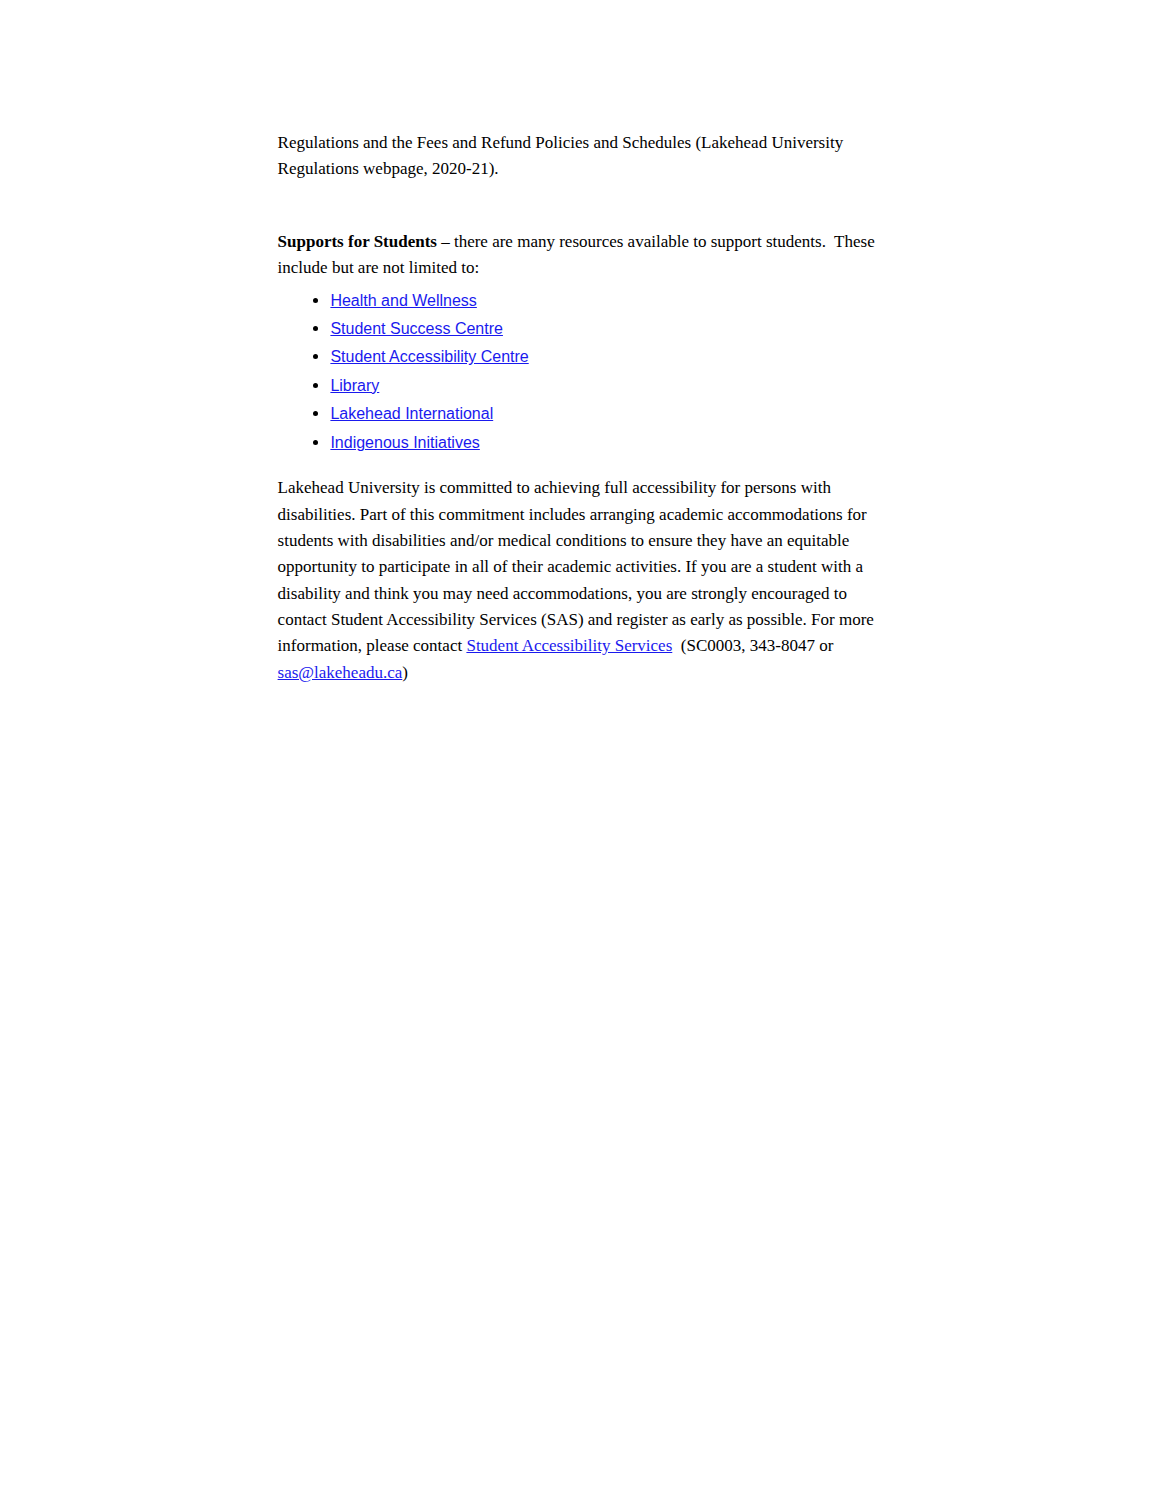Regulations and the Fees and Refund Policies and Schedules (Lakehead University Regulations webpage, 2020-21).
Supports for Students – there are many resources available to support students. These include but are not limited to:
Health and Wellness
Student Success Centre
Student Accessibility Centre
Library
Lakehead International
Indigenous Initiatives
Lakehead University is committed to achieving full accessibility for persons with disabilities. Part of this commitment includes arranging academic accommodations for students with disabilities and/or medical conditions to ensure they have an equitable opportunity to participate in all of their academic activities. If you are a student with a disability and think you may need accommodations, you are strongly encouraged to contact Student Accessibility Services (SAS) and register as early as possible. For more information, please contact Student Accessibility Services (SC0003, 343-8047 or sas@lakeheadu.ca)